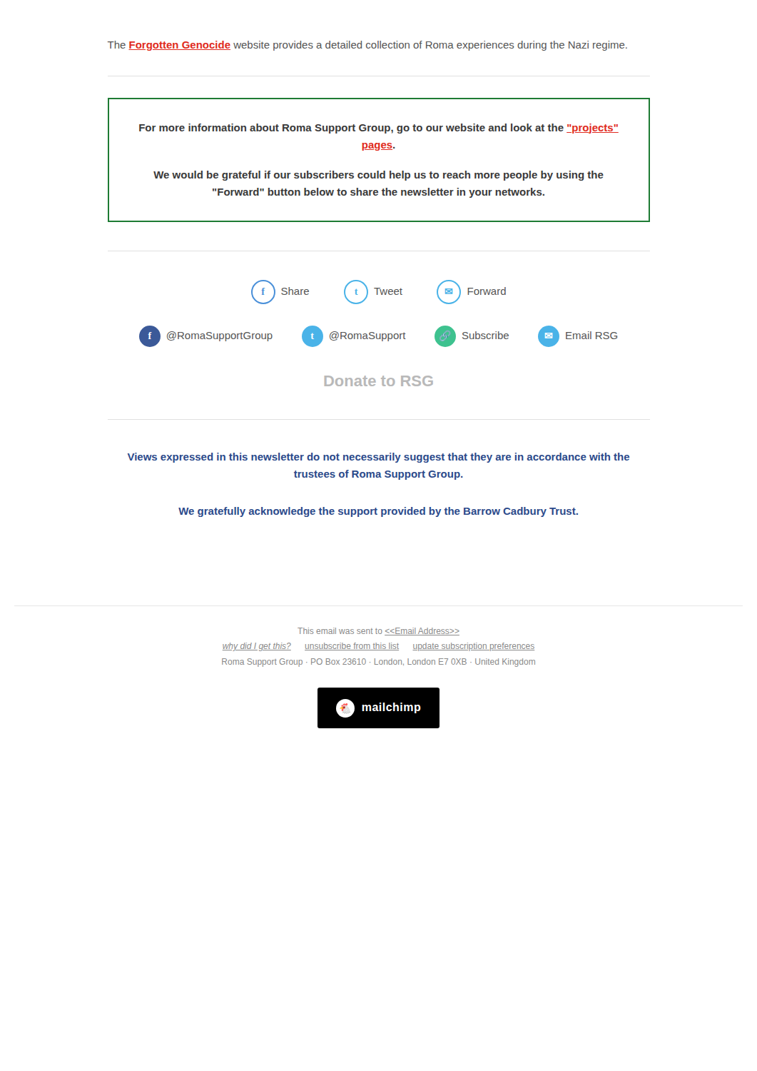The Forgotten Genocide website provides a detailed collection of Roma experiences during the Nazi regime.
For more information about Roma Support Group, go to our website and look at the "projects" pages.
We would be grateful if our subscribers could help us to reach more people by using the "Forward" button below to share the newsletter in your networks.
f Share t Tweet ✉Forward
f@RomaSupportGroup t@RomaSupport 🔗Subscribe ✉Email RSG
Donate to RSG
Views expressed in this newsletter do not necessarily suggest that they are in accordance with the trustees of Roma Support Group.
We gratefully acknowledge the support provided by the Barrow Cadbury Trust.
This email was sent to <<Email Address>>
why did I get this? unsubscribe from this list update subscription preferences
Roma Support Group · PO Box 23610 · London, London E7 0XB · United Kingdom
🐔mailchimp